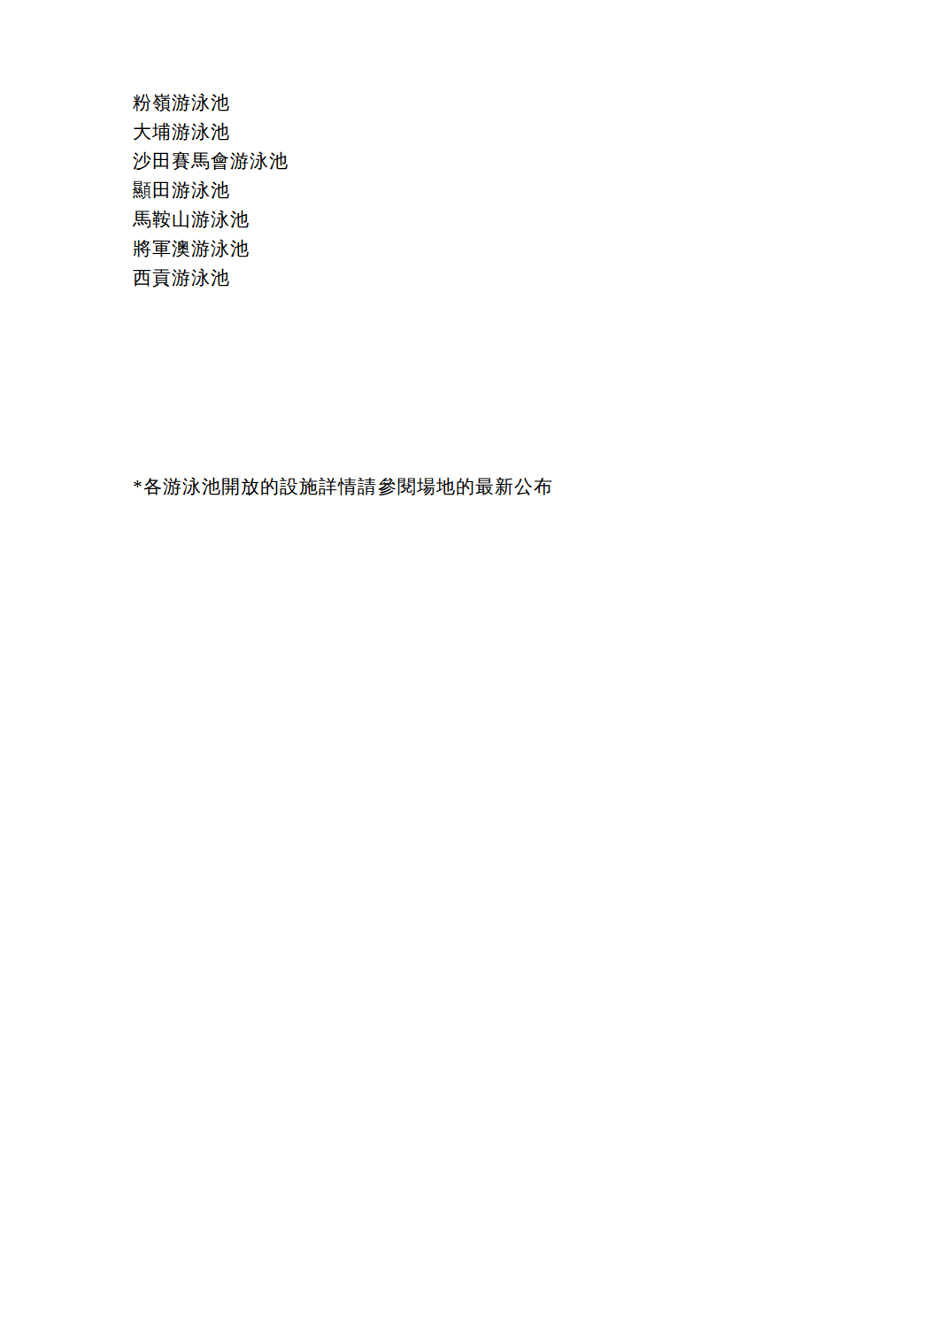粉嶺游泳池
大埔游泳池
沙田賽馬會游泳池
顯田游泳池
馬鞍山游泳池
將軍澳游泳池
西貢游泳池
*各游泳池開放的設施詳情請參閱場地的最新公布